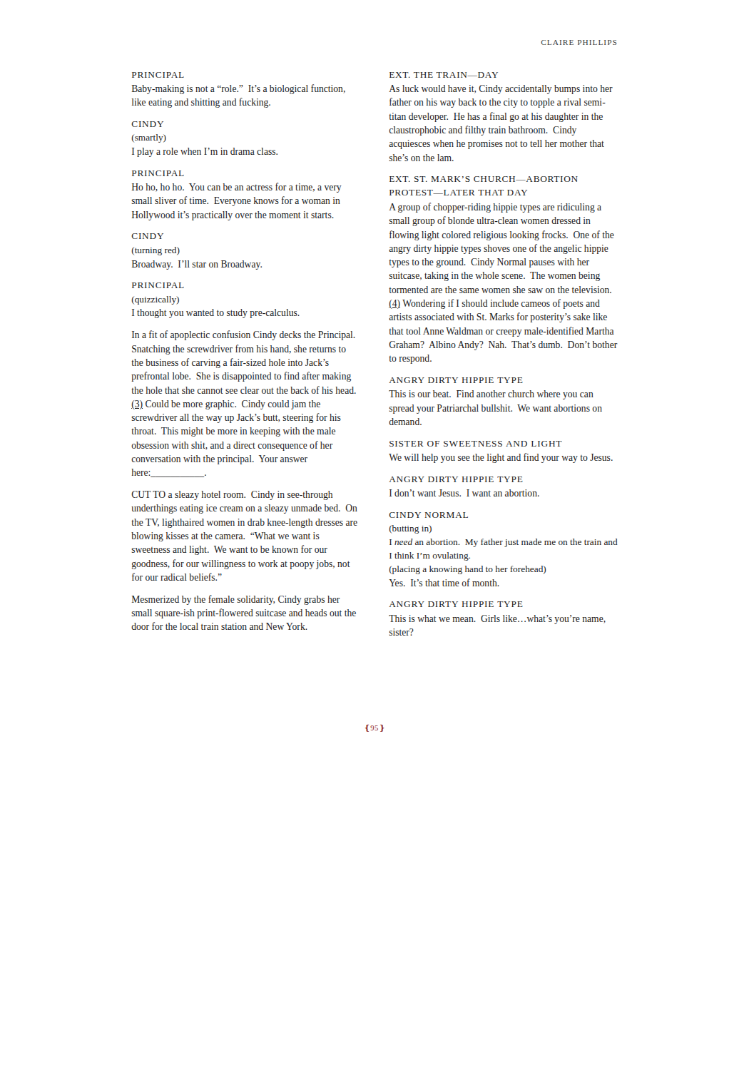Claire Phillips
Principal
Baby-making is not a “role.” It’s a biological function, like eating and shitting and fucking.
Cindy
(smartly)
I play a role when I’m in drama class.
Principal
Ho ho, ho ho. You can be an actress for a time, a very small sliver of time. Everyone knows for a woman in Hollywood it’s practically over the moment it starts.
Cindy
(turning red)
Broadway. I’ll star on Broadway.
Principal
(quizzically)
I thought you wanted to study pre-calculus.
In a fit of apoplectic confusion Cindy decks the Principal. Snatching the screwdriver from his hand, she returns to the business of carving a fair-sized hole into Jack’s prefrontal lobe. She is disappointed to find after making the hole that she cannot see clear out the back of his head. (3) Could be more graphic. Cindy could jam the screwdriver all the way up Jack’s butt, steering for his throat. This might be more in keeping with the male obsession with shit, and a direct consequence of her conversation with the principal. Your answer here:___________.
CUT TO a sleazy hotel room. Cindy in see-through underthings eating ice cream on a sleazy unmade bed. On the TV, lighthaired women in drab knee-length dresses are blowing kisses at the camera. “What we want is sweetness and light. We want to be known for our goodness, for our willingness to work at poopy jobs, not for our radical beliefs.”
Mesmerized by the female solidarity, Cindy grabs her small square-ish print-flowered suitcase and heads out the door for the local train station and New York.
Ext. The Train—Day
As luck would have it, Cindy accidentally bumps into her father on his way back to the city to topple a rival semi-titan developer. He has a final go at his daughter in the claustrophobic and filthy train bathroom. Cindy acquiesces when he promises not to tell her mother that she’s on the lam.
Ext. St. Mark’s Church—Abortion Protest—Later That Day
A group of chopper-riding hippie types are ridiculing a small group of blonde ultra-clean women dressed in flowing light colored religious looking frocks. One of the angry dirty hippie types shoves one of the angelic hippie types to the ground. Cindy Normal pauses with her suitcase, taking in the whole scene. The women being tormented are the same women she saw on the television. (4) Wondering if I should include cameos of poets and artists associated with St. Marks for posterity’s sake like that tool Anne Waldman or creepy male-identified Martha Graham? Albino Andy? Nah. That’s dumb. Don’t bother to respond.
Angry Dirty Hippie Type
This is our beat. Find another church where you can spread your Patriarchal bullshit. We want abortions on demand.
Sister of Sweetness and Light
We will help you see the light and find your way to Jesus.
Angry Dirty Hippie Type
I don’t want Jesus. I want an abortion.
Cindy Normal
(butting in)
I need an abortion. My father just made me on the train and I think I’m ovulating.
(placing a knowing hand to her forehead)
Yes. It’s that time of month.
Angry Dirty Hippie Type
This is what we mean. Girls like…what’s you’re name, sister?
❴95❵